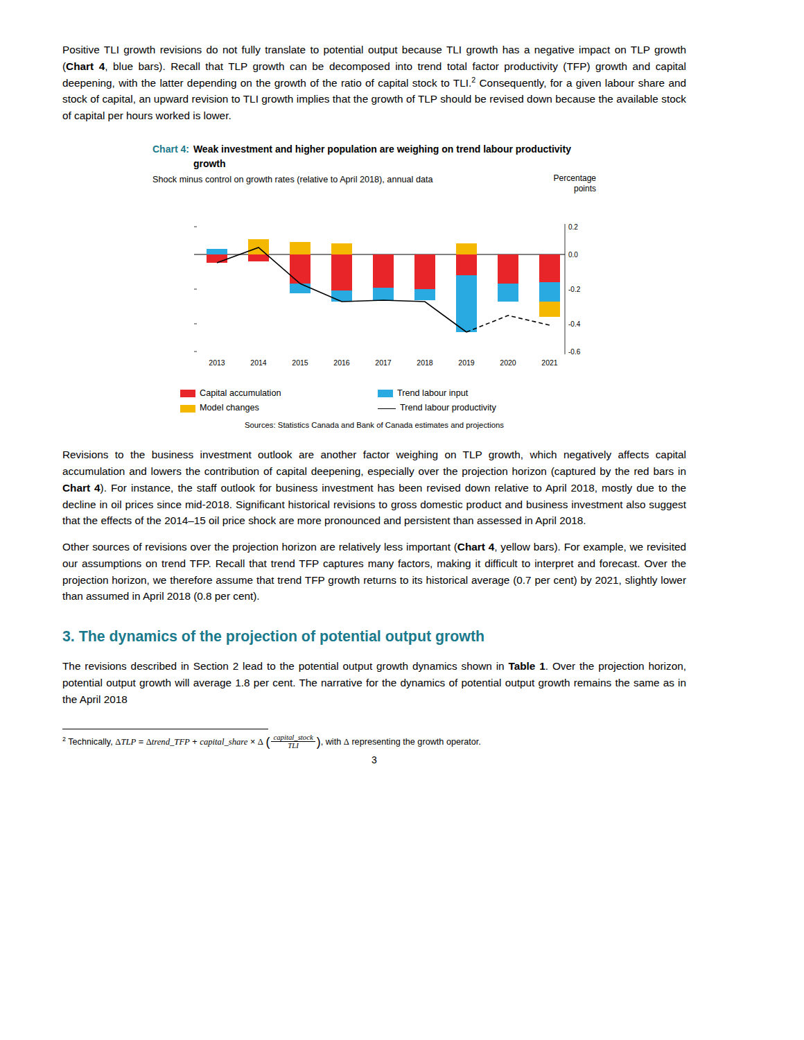Positive TLI growth revisions do not fully translate to potential output because TLI growth has a negative impact on TLP growth (Chart 4, blue bars). Recall that TLP growth can be decomposed into trend total factor productivity (TFP) growth and capital deepening, with the latter depending on the growth of the ratio of capital stock to TLI.2 Consequently, for a given labour share and stock of capital, an upward revision to TLI growth implies that the growth of TLP should be revised down because the available stock of capital per hours worked is lower.
Chart 4: Weak investment and higher population are weighing on trend labour productivity growth
Shock minus control on growth rates (relative to April 2018), annual data Percentage
points
0.2 0.0 -0.2 -0.4 -0.6 2013 2014 2015 2016 2017 2018 2019 2020 2021
Capital accumulation
Trend labour input
Model changes
Trend labour productivity
Sources: Statistics Canada and Bank of Canada estimates and projections
Revisions to the business investment outlook are another factor weighing on TLP growth, which negatively affects capital accumulation and lowers the contribution of capital deepening, especially over the projection horizon (captured by the red bars in Chart 4). For instance, the staff outlook for business investment has been revised down relative to April 2018, mostly due to the decline in oil prices since mid-2018. Significant historical revisions to gross domestic product and business investment also suggest that the effects of the 2014–15 oil price shock are more pronounced and persistent than assessed in April 2018.
Other sources of revisions over the projection horizon are relatively less important (Chart 4, yellow bars). For example, we revisited our assumptions on trend TFP. Recall that trend TFP captures many factors, making it difficult to interpret and forecast. Over the projection horizon, we therefore assume that trend TFP growth returns to its historical average (0.7 per cent) by 2021, slightly lower than assumed in April 2018 (0.8 per cent).
3. The dynamics of the projection of potential output growth
The revisions described in Section 2 lead to the potential output growth dynamics shown in Table 1. Over the projection horizon, potential output growth will average 1.8 per cent. The narrative for the dynamics of potential output growth remains the same as in the April 2018
2 Technically, ΔTLP = Δtrend_TFP + capital_share × Δ (capital_stock TLI), with Δ representing the growth operator.
3